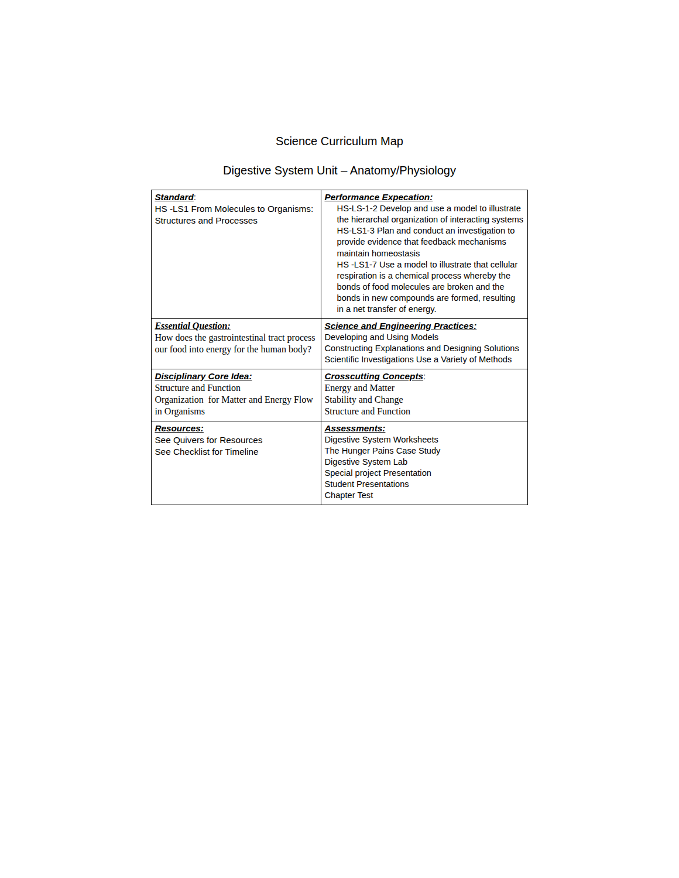Science Curriculum Map
Digestive System Unit – Anatomy/Physiology
| Standard : HS -LS1 From Molecules to Organisms: Structures and Processes | Performance Expecation: HS-LS-1-2 Develop and use a model to illustrate the hierarchal organization of interacting systems HS-LS1-3 Plan and conduct an investigation to provide evidence that feedback mechanisms maintain homeostasis HS -LS1-7 Use a model to illustrate that cellular respiration is a chemical process whereby the bonds of food molecules are broken and the bonds in new compounds are formed, resulting in a net transfer of energy. |
| Essential Question: How does the gastrointestinal tract process our food into energy for the human body? | Science and Engineering Practices: Developing and Using Models Constructing Explanations and Designing Solutions Scientific Investigations Use a Variety of Methods |
| Disciplinary Core Idea: Structure and Function Organization for Matter and Energy Flow in Organisms | Crosscutting Concepts : Energy and Matter Stability and Change Structure and Function |
| Resources: See Quivers for Resources See Checklist for Timeline | Assessments: Digestive System Worksheets The Hunger Pains Case Study Digestive System Lab Special project Presentation Student Presentations Chapter Test |